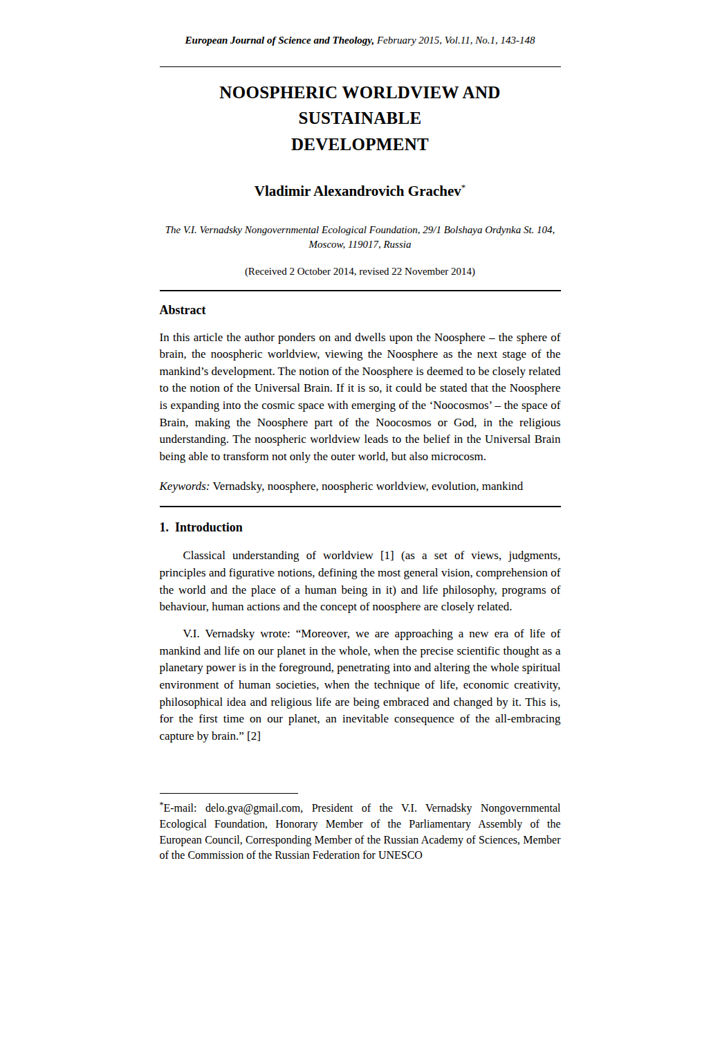European Journal of Science and Theology, February 2015, Vol.11, No.1, 143-148
NOOSPHERIC WORLDVIEW AND SUSTAINABLE
DEVELOPMENT
Vladimir Alexandrovich Grachev*
The V.I. Vernadsky Nongovernmental Ecological Foundation, 29/1 Bolshaya Ordynka St. 104,
Moscow, 119017, Russia
(Received 2 October 2014, revised 22 November 2014)
Abstract
In this article the author ponders on and dwells upon the Noosphere – the sphere of brain, the noospheric worldview, viewing the Noosphere as the next stage of the mankind’s development. The notion of the Noosphere is deemed to be closely related to the notion of the Universal Brain. If it is so, it could be stated that the Noosphere is expanding into the cosmic space with emerging of the ‘Noocosmos’ – the space of Brain, making the Noosphere part of the Noocosmos or God, in the religious understanding. The noospheric worldview leads to the belief in the Universal Brain being able to transform not only the outer world, but also microcosm.
Keywords: Vernadsky, noosphere, noospheric worldview, evolution, mankind
1. Introduction
Classical understanding of worldview [1] (as a set of views, judgments, principles and figurative notions, defining the most general vision, comprehension of the world and the place of a human being in it) and life philosophy, programs of behaviour, human actions and the concept of noosphere are closely related.
V.I. Vernadsky wrote: “Moreover, we are approaching a new era of life of mankind and life on our planet in the whole, when the precise scientific thought as a planetary power is in the foreground, penetrating into and altering the whole spiritual environment of human societies, when the technique of life, economic creativity, philosophical idea and religious life are being embraced and changed by it. This is, for the first time on our planet, an inevitable consequence of the all-embracing capture by brain.” [2]
*E-mail: delo.gva@gmail.com, President of the V.I. Vernadsky Nongovernmental Ecological Foundation, Honorary Member of the Parliamentary Assembly of the European Council, Corresponding Member of the Russian Academy of Sciences, Member of the Commission of the Russian Federation for UNESCO